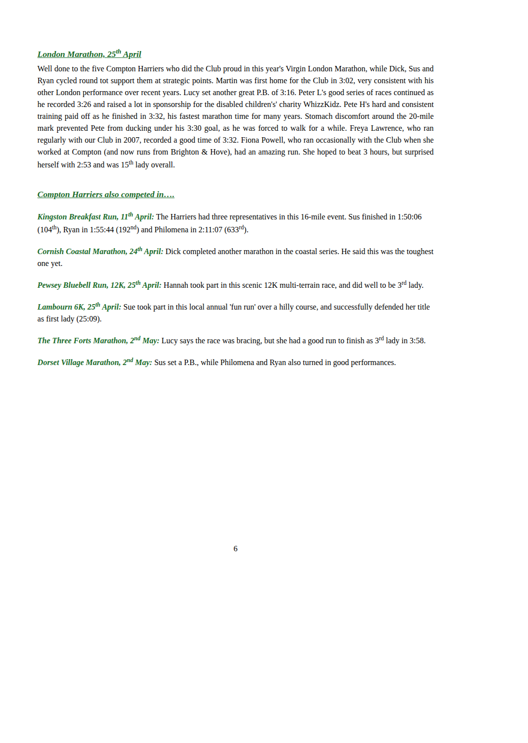London Marathon, 25th April
Well done to the five Compton Harriers who did the Club proud in this year's Virgin London Marathon, while Dick, Sus and Ryan cycled round tot support them at strategic points. Martin was first home for the Club in 3:02, very consistent with his other London performance over recent years. Lucy set another great P.B. of 3:16. Peter L's good series of races continued as he recorded 3:26 and raised a lot in sponsorship for the disabled children's' charity WhizzKidz. Pete H's hard and consistent training paid off as he finished in 3:32, his fastest marathon time for many years. Stomach discomfort around the 20-mile mark prevented Pete from ducking under his 3:30 goal, as he was forced to walk for a while. Freya Lawrence, who ran regularly with our Club in 2007, recorded a good time of 3:32. Fiona Powell, who ran occasionally with the Club when she worked at Compton (and now runs from Brighton & Hove), had an amazing run. She hoped to beat 3 hours, but surprised herself with 2:53 and was 15th lady overall.
Compton Harriers also competed in….
Kingston Breakfast Run, 11th April:
The Harriers had three representatives in this 16-mile event. Sus finished in 1:50:06 (104th), Ryan in 1:55:44 (192nd) and Philomena in 2:11:07 (633rd).
Cornish Coastal Marathon, 24th April:
Dick completed another marathon in the coastal series. He said this was the toughest one yet.
Pewsey Bluebell Run, 12K, 25th April:
Hannah took part in this scenic 12K multi-terrain race, and did well to be 3rd lady.
Lambourn 6K, 25th April:
Sue took part in this local annual 'fun run' over a hilly course, and successfully defended her title as first lady (25:09).
The Three Forts Marathon, 2nd May:
Lucy says the race was bracing, but she had a good run to finish as 3rd lady in 3:58.
Dorset Village Marathon, 2nd May:
Sus set a P.B., while Philomena and Ryan also turned in good performances.
6